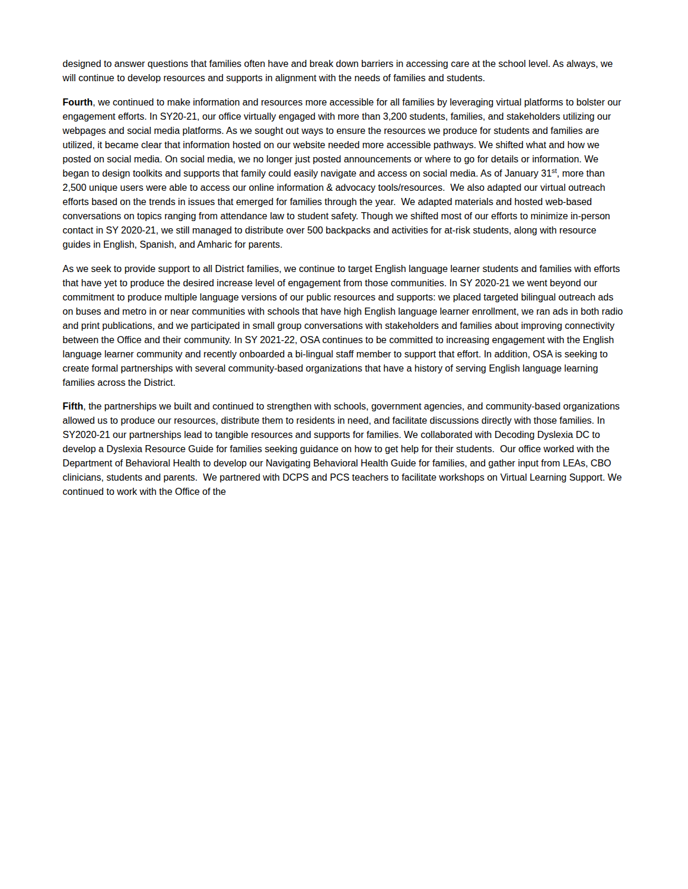designed to answer questions that families often have and break down barriers in accessing care at the school level. As always, we will continue to develop resources and supports in alignment with the needs of families and students.
Fourth, we continued to make information and resources more accessible for all families by leveraging virtual platforms to bolster our engagement efforts. In SY20-21, our office virtually engaged with more than 3,200 students, families, and stakeholders utilizing our webpages and social media platforms. As we sought out ways to ensure the resources we produce for students and families are utilized, it became clear that information hosted on our website needed more accessible pathways. We shifted what and how we posted on social media. On social media, we no longer just posted announcements or where to go for details or information. We began to design toolkits and supports that family could easily navigate and access on social media. As of January 31st, more than 2,500 unique users were able to access our online information & advocacy tools/resources. We also adapted our virtual outreach efforts based on the trends in issues that emerged for families through the year. We adapted materials and hosted web-based conversations on topics ranging from attendance law to student safety. Though we shifted most of our efforts to minimize in-person contact in SY 2020-21, we still managed to distribute over 500 backpacks and activities for at-risk students, along with resource guides in English, Spanish, and Amharic for parents.
As we seek to provide support to all District families, we continue to target English language learner students and families with efforts that have yet to produce the desired increase level of engagement from those communities. In SY 2020-21 we went beyond our commitment to produce multiple language versions of our public resources and supports: we placed targeted bilingual outreach ads on buses and metro in or near communities with schools that have high English language learner enrollment, we ran ads in both radio and print publications, and we participated in small group conversations with stakeholders and families about improving connectivity between the Office and their community. In SY 2021-22, OSA continues to be committed to increasing engagement with the English language learner community and recently onboarded a bi-lingual staff member to support that effort. In addition, OSA is seeking to create formal partnerships with several community-based organizations that have a history of serving English language learning families across the District.
Fifth, the partnerships we built and continued to strengthen with schools, government agencies, and community-based organizations allowed us to produce our resources, distribute them to residents in need, and facilitate discussions directly with those families. In SY2020-21 our partnerships lead to tangible resources and supports for families. We collaborated with Decoding Dyslexia DC to develop a Dyslexia Resource Guide for families seeking guidance on how to get help for their students. Our office worked with the Department of Behavioral Health to develop our Navigating Behavioral Health Guide for families, and gather input from LEAs, CBO clinicians, students and parents. We partnered with DCPS and PCS teachers to facilitate workshops on Virtual Learning Support. We continued to work with the Office of the